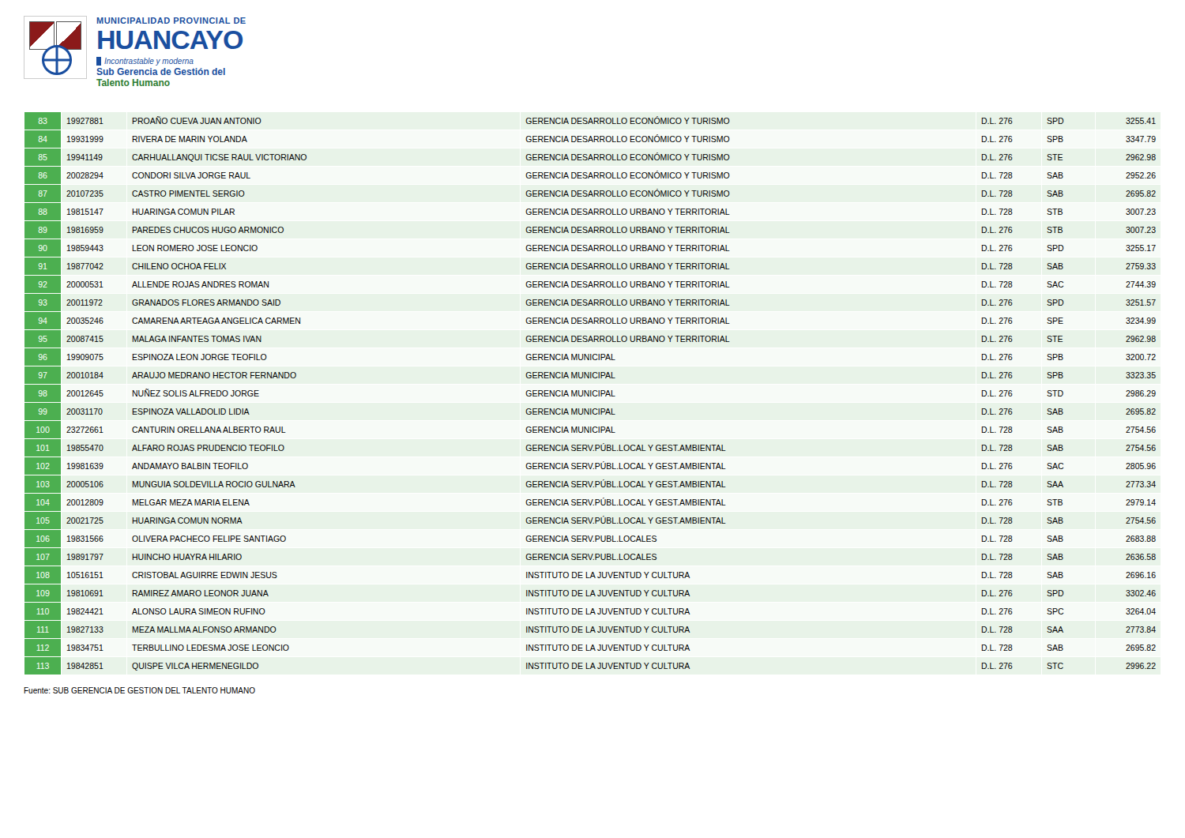MUNICIPALIDAD PROVINCIAL DE
HUANCAYO
Incontrastable y moderna
Sub Gerencia de Gestión del
Talento Humano
| 83 | 19927881 | PROAÑO CUEVA JUAN ANTONIO | GERENCIA DESARROLLO ECONÓMICO Y TURISMO | D.L. 276 | SPD | 3255.41 |
| 84 | 19931999 | RIVERA DE MARIN YOLANDA | GERENCIA DESARROLLO ECONÓMICO Y TURISMO | D.L. 276 | SPB | 3347.79 |
| 85 | 19941149 | CARHUALLANQUI TICSE RAUL VICTORIANO | GERENCIA DESARROLLO ECONÓMICO Y TURISMO | D.L. 276 | STE | 2962.98 |
| 86 | 20028294 | CONDORI SILVA JORGE RAUL | GERENCIA DESARROLLO ECONÓMICO Y TURISMO | D.L. 728 | SAB | 2952.26 |
| 87 | 20107235 | CASTRO PIMENTEL SERGIO | GERENCIA DESARROLLO ECONÓMICO Y TURISMO | D.L. 728 | SAB | 2695.82 |
| 88 | 19815147 | HUARINGA COMUN PILAR | GERENCIA DESARROLLO URBANO Y TERRITORIAL | D.L. 728 | STB | 3007.23 |
| 89 | 19816959 | PAREDES CHUCOS HUGO ARMONICO | GERENCIA DESARROLLO URBANO Y TERRITORIAL | D.L. 276 | STB | 3007.23 |
| 90 | 19859443 | LEON ROMERO JOSE LEONCIO | GERENCIA DESARROLLO URBANO Y TERRITORIAL | D.L. 276 | SPD | 3255.17 |
| 91 | 19877042 | CHILENO OCHOA FELIX | GERENCIA DESARROLLO URBANO Y TERRITORIAL | D.L. 728 | SAB | 2759.33 |
| 92 | 20000531 | ALLENDE ROJAS ANDRES ROMAN | GERENCIA DESARROLLO URBANO Y TERRITORIAL | D.L. 728 | SAC | 2744.39 |
| 93 | 20011972 | GRANADOS FLORES ARMANDO SAID | GERENCIA DESARROLLO URBANO Y TERRITORIAL | D.L. 276 | SPD | 3251.57 |
| 94 | 20035246 | CAMARENA ARTEAGA ANGELICA CARMEN | GERENCIA DESARROLLO URBANO Y TERRITORIAL | D.L. 276 | SPE | 3234.99 |
| 95 | 20087415 | MALAGA INFANTES TOMAS IVAN | GERENCIA DESARROLLO URBANO Y TERRITORIAL | D.L. 276 | STE | 2962.98 |
| 96 | 19909075 | ESPINOZA LEON JORGE TEOFILO | GERENCIA MUNICIPAL | D.L. 276 | SPB | 3200.72 |
| 97 | 20010184 | ARAUJO MEDRANO HECTOR FERNANDO | GERENCIA MUNICIPAL | D.L. 276 | SPB | 3323.35 |
| 98 | 20012645 | NUÑEZ SOLIS ALFREDO JORGE | GERENCIA MUNICIPAL | D.L. 276 | STD | 2986.29 |
| 99 | 20031170 | ESPINOZA VALLADOLID LIDIA | GERENCIA MUNICIPAL | D.L. 276 | SAB | 2695.82 |
| 100 | 23272661 | CANTURIN ORELLANA ALBERTO RAUL | GERENCIA MUNICIPAL | D.L. 728 | SAB | 2754.56 |
| 101 | 19855470 | ALFARO ROJAS PRUDENCIO TEOFILO | GERENCIA SERV.PÚBL.LOCAL Y GEST.AMBIENTAL | D.L. 728 | SAB | 2754.56 |
| 102 | 19981639 | ANDAMAYO BALBIN TEOFILO | GERENCIA SERV.PÚBL.LOCAL Y GEST.AMBIENTAL | D.L. 276 | SAC | 2805.96 |
| 103 | 20005106 | MUNGUIA SOLDEVILLA ROCIO GULNARA | GERENCIA SERV.PÚBL.LOCAL Y GEST.AMBIENTAL | D.L. 728 | SAA | 2773.34 |
| 104 | 20012809 | MELGAR MEZA MARIA ELENA | GERENCIA SERV.PÚBL.LOCAL Y GEST.AMBIENTAL | D.L. 276 | STB | 2979.14 |
| 105 | 20021725 | HUARINGA COMUN NORMA | GERENCIA SERV.PÚBL.LOCAL Y GEST.AMBIENTAL | D.L. 728 | SAB | 2754.56 |
| 106 | 19831566 | OLIVERA PACHECO FELIPE SANTIAGO | GERENCIA SERV.PUBL.LOCALES | D.L. 728 | SAB | 2683.88 |
| 107 | 19891797 | HUINCHO HUAYRA HILARIO | GERENCIA SERV.PUBL.LOCALES | D.L. 728 | SAB | 2636.58 |
| 108 | 10516151 | CRISTOBAL AGUIRRE EDWIN JESUS | INSTITUTO DE LA JUVENTUD Y CULTURA | D.L. 728 | SAB | 2696.16 |
| 109 | 19810691 | RAMIREZ AMARO LEONOR JUANA | INSTITUTO DE LA JUVENTUD Y CULTURA | D.L. 276 | SPD | 3302.46 |
| 110 | 19824421 | ALONSO LAURA SIMEON RUFINO | INSTITUTO DE LA JUVENTUD Y CULTURA | D.L. 276 | SPC | 3264.04 |
| 111 | 19827133 | MEZA MALLMA ALFONSO ARMANDO | INSTITUTO DE LA JUVENTUD Y CULTURA | D.L. 728 | SAA | 2773.84 |
| 112 | 19834751 | TERBULLINO LEDESMA JOSE LEONCIO | INSTITUTO DE LA JUVENTUD Y CULTURA | D.L. 728 | SAB | 2695.82 |
| 113 | 19842851 | QUISPE VILCA HERMENEGILDO | INSTITUTO DE LA JUVENTUD Y CULTURA | D.L. 276 | STC | 2996.22 |
Fuente: SUB GERENCIA DE GESTION DEL TALENTO HUMANO